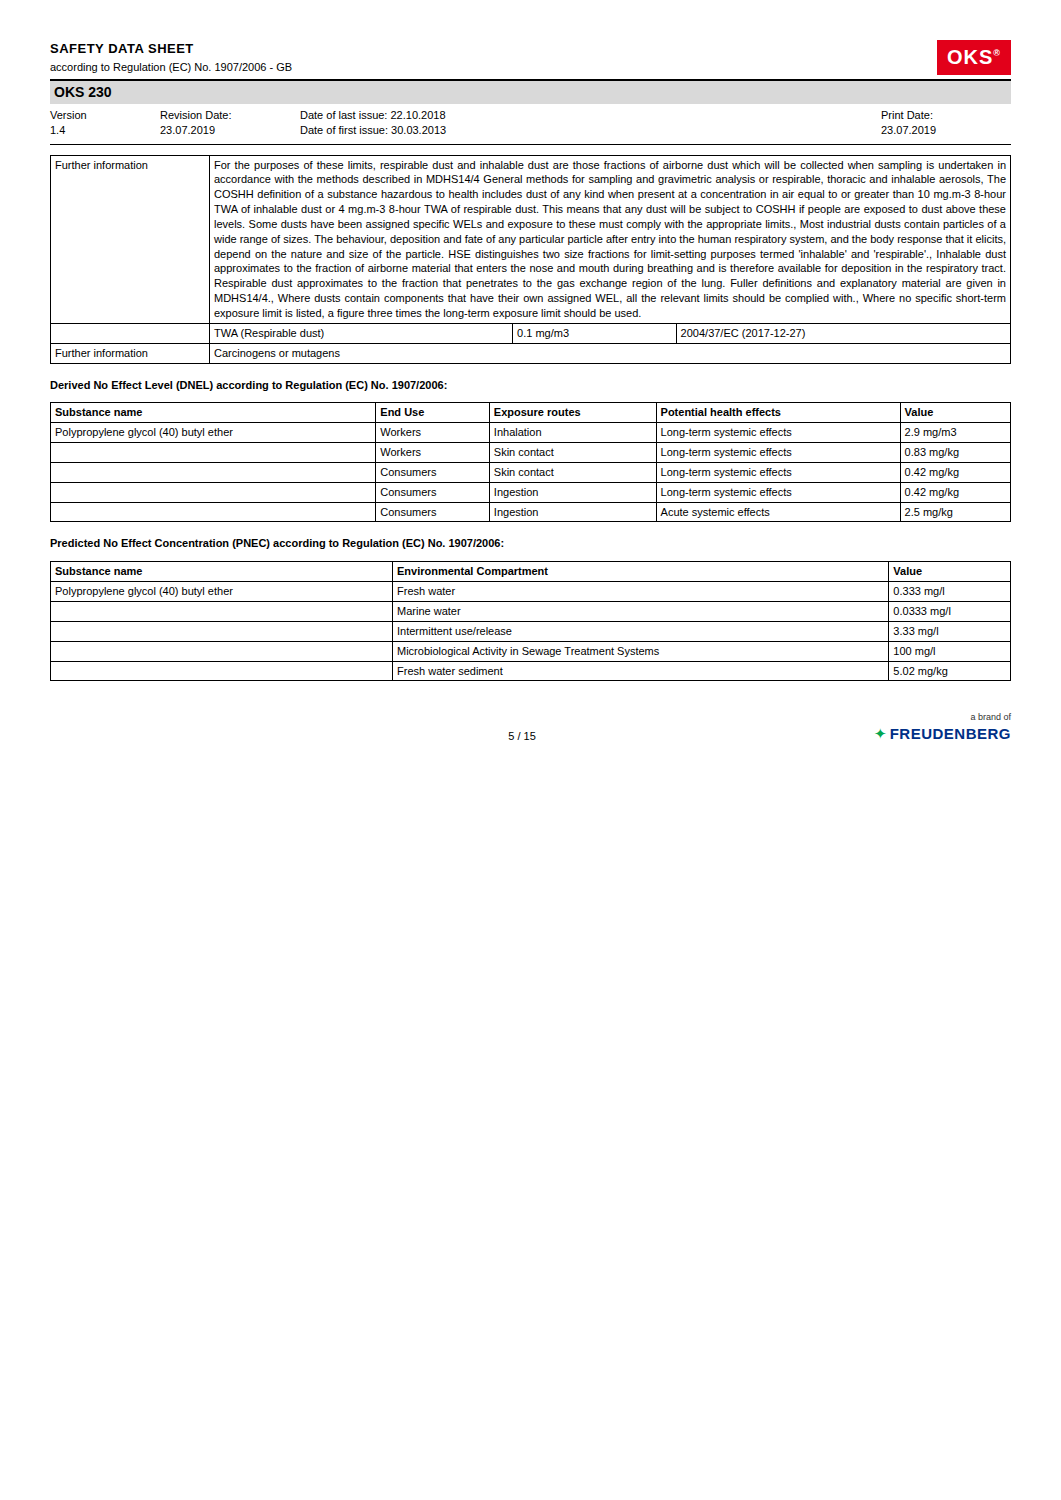SAFETY DATA SHEET
according to Regulation (EC) No. 1907/2006 - GB
OKS®
OKS 230
Version
1.4
Revision Date:
23.07.2019
Date of last issue: 22.10.2018
Date of first issue: 30.03.2013
Print Date:
23.07.2019
| Further information | For the purposes of these limits, respirable dust and inhalable dust are those fractions of airborne dust which will be collected when sampling is undertaken in accordance with the methods described in MDHS14/4 General methods for sampling and gravimetric analysis or respirable, thoracic and inhalable aerosols, The COSHH definition of a substance hazardous to health includes dust of any kind when present at a concentration in air equal to or greater than 10 mg.m-3 8-hour TWA of inhalable dust or 4 mg.m-3 8-hour TWA of respirable dust. This means that any dust will be subject to COSHH if people are exposed to dust above these levels. Some dusts have been assigned specific WELs and exposure to these must comply with the appropriate limits., Most industrial dusts contain particles of a wide range of sizes. The behaviour, deposition and fate of any particular particle after entry into the human respiratory system, and the body response that it elicits, depend on the nature and size of the particle. HSE distinguishes two size fractions for limit-setting purposes termed 'inhalable' and 'respirable'., Inhalable dust approximates to the fraction of airborne material that enters the nose and mouth during breathing and is therefore available for deposition in the respiratory tract. Respirable dust approximates to the fraction that penetrates to the gas exchange region of the lung. Fuller definitions and explanatory material are given in MDHS14/4., Where dusts contain components that have their own assigned WEL, all the relevant limits should be complied with., Where no specific short-term exposure limit is listed, a figure three times the long-term exposure limit should be used. |
| | TWA (Respirable dust) | 0.1 mg/m3 | 2004/37/EC (2017-12-27) |
| Further information | Carcinogens or mutagens |
Derived No Effect Level (DNEL) according to Regulation (EC) No. 1907/2006:
| Substance name | End Use | Exposure routes | Potential health effects | Value |
| --- | --- | --- | --- | --- |
| Polypropylene glycol (40) butyl ether | Workers | Inhalation | Long-term systemic effects | 2.9 mg/m3 |
| | Workers | Skin contact | Long-term systemic effects | 0.83 mg/kg |
| | Consumers | Skin contact | Long-term systemic effects | 0.42 mg/kg |
| | Consumers | Ingestion | Long-term systemic effects | 0.42 mg/kg |
| | Consumers | Ingestion | Acute systemic effects | 2.5 mg/kg |
Predicted No Effect Concentration (PNEC) according to Regulation (EC) No. 1907/2006:
| Substance name | Environmental Compartment | Value |
| --- | --- | --- |
| Polypropylene glycol (40) butyl ether | Fresh water | 0.333 mg/l |
| | Marine water | 0.0333 mg/l |
| | Intermittent use/release | 3.33 mg/l |
| | Microbiological Activity in Sewage Treatment Systems | 100 mg/l |
| | Fresh water sediment | 5.02 mg/kg |
5 / 15
a brand of
✦ FREUDENBERG